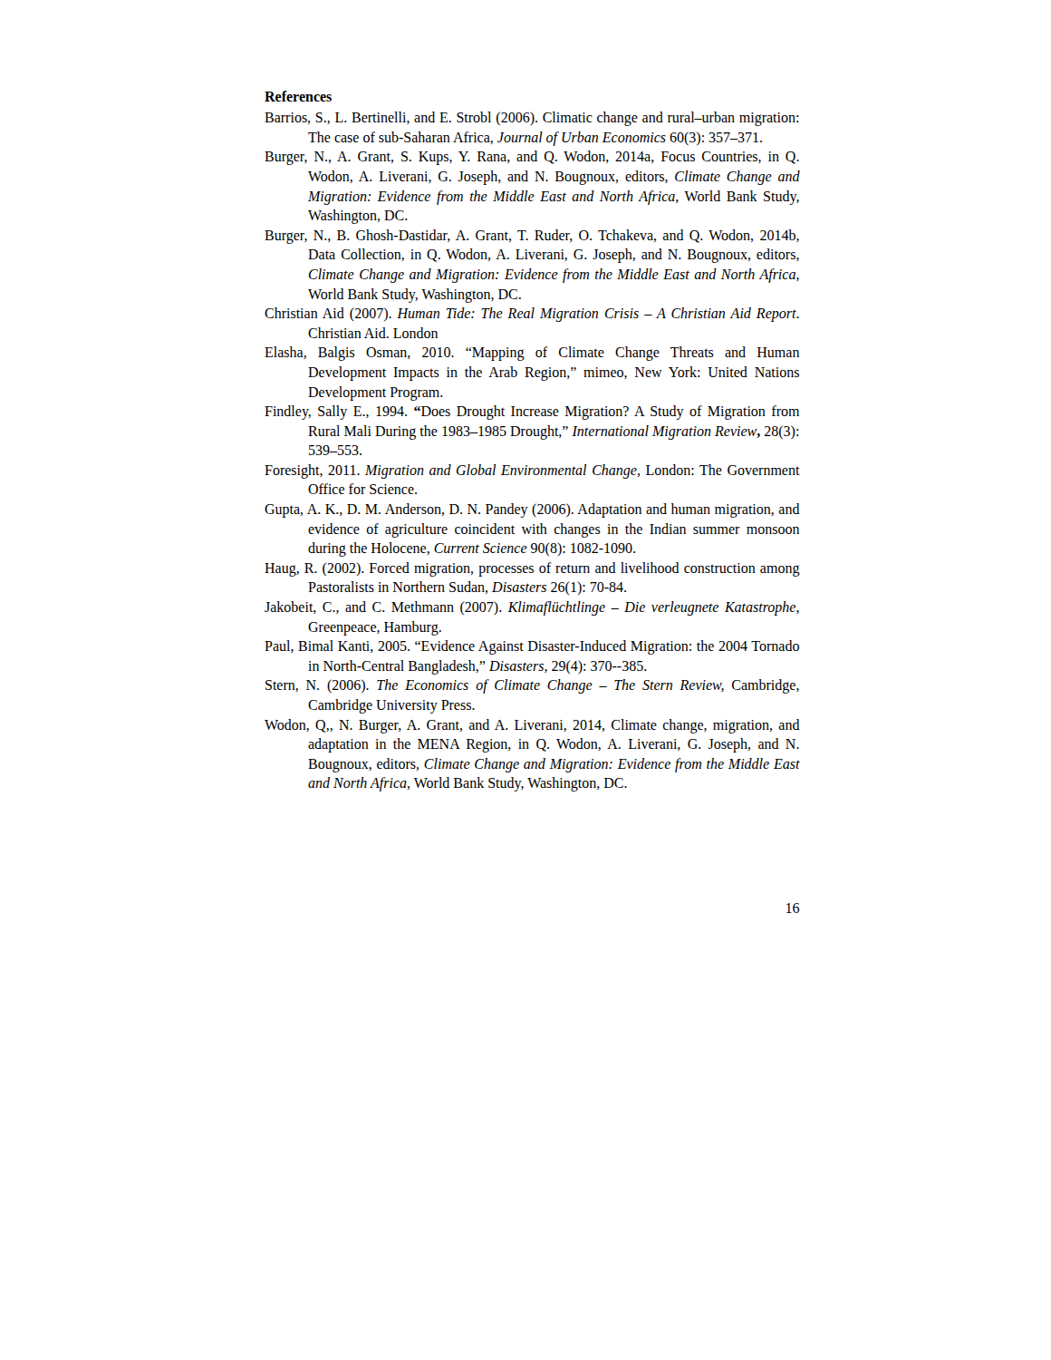References
Barrios, S., L. Bertinelli, and E. Strobl (2006). Climatic change and rural–urban migration: The case of sub-Saharan Africa, Journal of Urban Economics 60(3): 357–371.
Burger, N., A. Grant, S. Kups, Y. Rana, and Q. Wodon, 2014a, Focus Countries, in Q. Wodon, A. Liverani, G. Joseph, and N. Bougnoux, editors, Climate Change and Migration: Evidence from the Middle East and North Africa, World Bank Study, Washington, DC.
Burger, N., B. Ghosh-Dastidar, A. Grant, T. Ruder, O. Tchakeva, and Q. Wodon, 2014b, Data Collection, in Q. Wodon, A. Liverani, G. Joseph, and N. Bougnoux, editors, Climate Change and Migration: Evidence from the Middle East and North Africa, World Bank Study, Washington, DC.
Christian Aid (2007). Human Tide: The Real Migration Crisis – A Christian Aid Report. Christian Aid. London
Elasha, Balgis Osman, 2010. “Mapping of Climate Change Threats and Human Development Impacts in the Arab Region,” mimeo, New York: United Nations Development Program.
Findley, Sally E., 1994. “Does Drought Increase Migration? A Study of Migration from Rural Mali During the 1983–1985 Drought,” International Migration Review, 28(3): 539–553.
Foresight, 2011. Migration and Global Environmental Change, London: The Government Office for Science.
Gupta, A. K., D. M. Anderson, D. N. Pandey (2006). Adaptation and human migration, and evidence of agriculture coincident with changes in the Indian summer monsoon during the Holocene, Current Science 90(8): 1082-1090.
Haug, R. (2002). Forced migration, processes of return and livelihood construction among Pastoralists in Northern Sudan, Disasters 26(1): 70-84.
Jakobeit, C., and C. Methmann (2007). Klimaflüchtlinge – Die verleugnete Katastrophe, Greenpeace, Hamburg.
Paul, Bimal Kanti, 2005. “Evidence Against Disaster-Induced Migration: the 2004 Tornado in North-Central Bangladesh,” Disasters, 29(4): 370--385.
Stern, N. (2006). The Economics of Climate Change – The Stern Review, Cambridge, Cambridge University Press.
Wodon, Q,, N. Burger, A. Grant, and A. Liverani, 2014, Climate change, migration, and adaptation in the MENA Region, in Q. Wodon, A. Liverani, G. Joseph, and N. Bougnoux, editors, Climate Change and Migration: Evidence from the Middle East and North Africa, World Bank Study, Washington, DC.
16